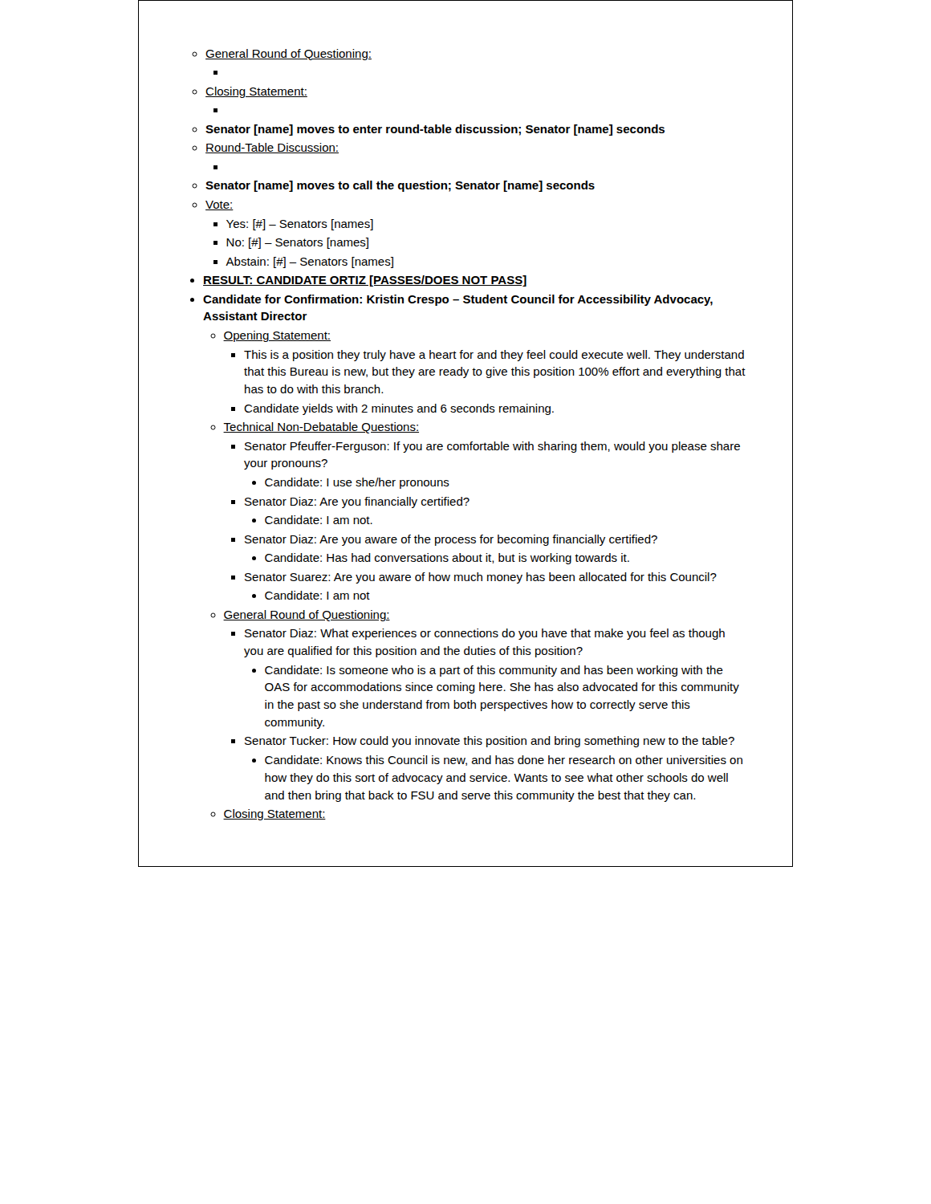General Round of Questioning:
Closing Statement:
Senator [name] moves to enter round-table discussion; Senator [name] seconds
Round-Table Discussion:
Senator [name] moves to call the question; Senator [name] seconds
Vote:
Yes: [#] – Senators [names]
No: [#] – Senators [names]
Abstain: [#] – Senators [names]
RESULT: CANDIDATE ORTIZ [PASSES/DOES NOT PASS]
Candidate for Confirmation: Kristin Crespo – Student Council for Accessibility Advocacy, Assistant Director
Opening Statement:
This is a position they truly have a heart for and they feel could execute well. They understand that this Bureau is new, but they are ready to give this position 100% effort and everything that has to do with this branch.
Candidate yields with 2 minutes and 6 seconds remaining.
Technical Non-Debatable Questions:
Senator Pfeuffer-Ferguson: If you are comfortable with sharing them, would you please share your pronouns?
Candidate: I use she/her pronouns
Senator Diaz: Are you financially certified?
Candidate: I am not.
Senator Diaz: Are you aware of the process for becoming financially certified?
Candidate: Has had conversations about it, but is working towards it.
Senator Suarez: Are you aware of how much money has been allocated for this Council?
Candidate: I am not
General Round of Questioning:
Senator Diaz: What experiences or connections do you have that make you feel as though you are qualified for this position and the duties of this position?
Candidate: Is someone who is a part of this community and has been working with the OAS for accommodations since coming here. She has also advocated for this community in the past so she understand from both perspectives how to correctly serve this community.
Senator Tucker: How could you innovate this position and bring something new to the table?
Candidate: Knows this Council is new, and has done her research on other universities on how they do this sort of advocacy and service. Wants to see what other schools do well and then bring that back to FSU and serve this community the best that they can.
Closing Statement: